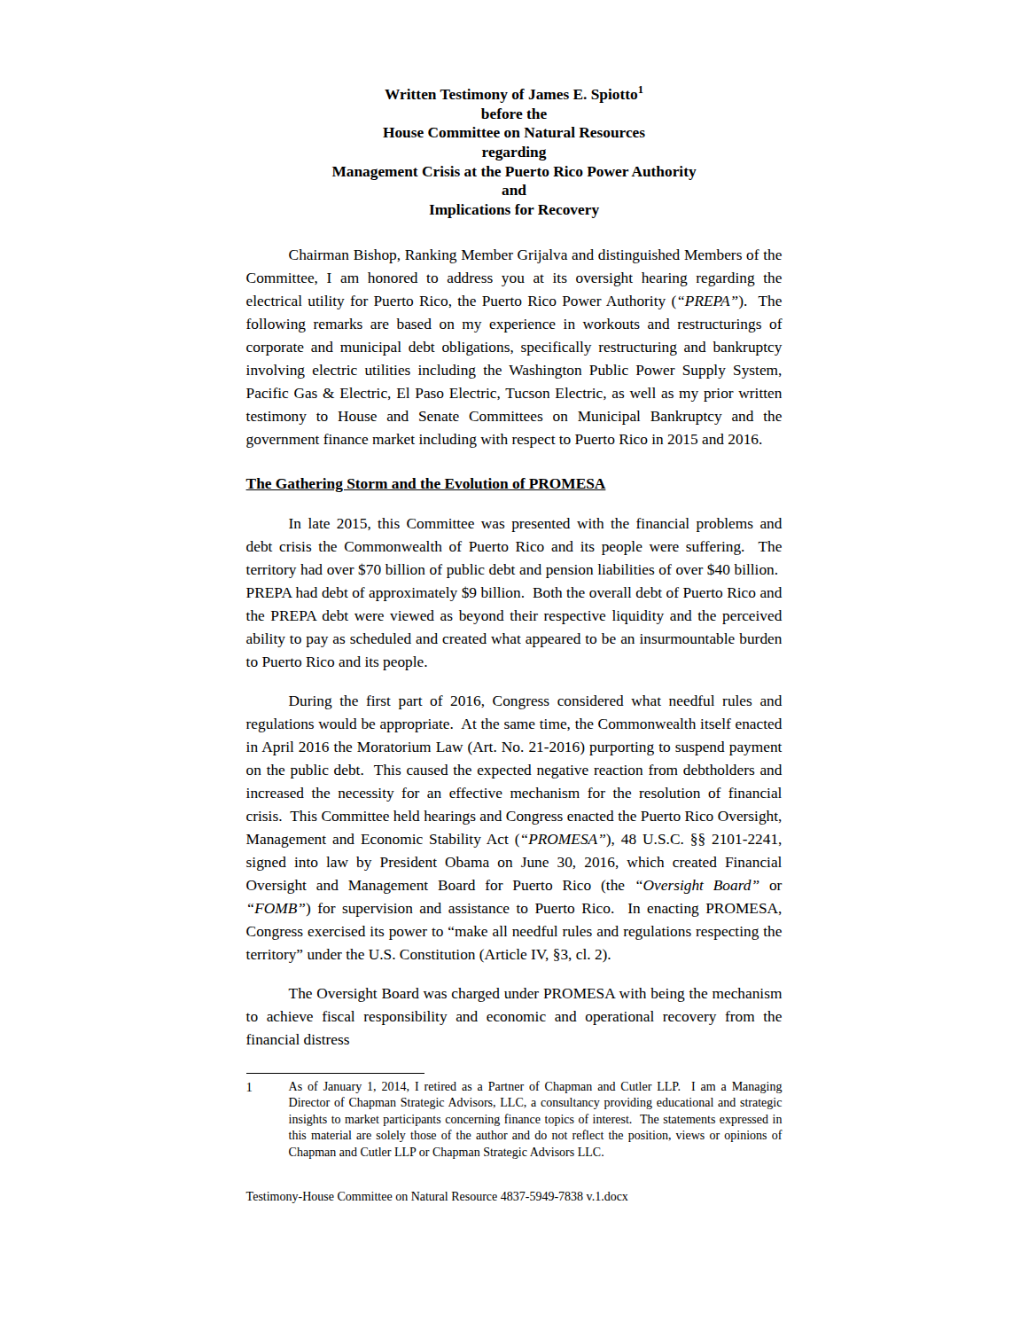Written Testimony of James E. Spiotto1 before the House Committee on Natural Resources regarding Management Crisis at the Puerto Rico Power Authority and Implications for Recovery
Chairman Bishop, Ranking Member Grijalva and distinguished Members of the Committee, I am honored to address you at its oversight hearing regarding the electrical utility for Puerto Rico, the Puerto Rico Power Authority (“PREPA”). The following remarks are based on my experience in workouts and restructurings of corporate and municipal debt obligations, specifically restructuring and bankruptcy involving electric utilities including the Washington Public Power Supply System, Pacific Gas & Electric, El Paso Electric, Tucson Electric, as well as my prior written testimony to House and Senate Committees on Municipal Bankruptcy and the government finance market including with respect to Puerto Rico in 2015 and 2016.
The Gathering Storm and the Evolution of PROMESA
In late 2015, this Committee was presented with the financial problems and debt crisis the Commonwealth of Puerto Rico and its people were suffering. The territory had over $70 billion of public debt and pension liabilities of over $40 billion. PREPA had debt of approximately $9 billion. Both the overall debt of Puerto Rico and the PREPA debt were viewed as beyond their respective liquidity and the perceived ability to pay as scheduled and created what appeared to be an insurmountable burden to Puerto Rico and its people.
During the first part of 2016, Congress considered what needful rules and regulations would be appropriate. At the same time, the Commonwealth itself enacted in April 2016 the Moratorium Law (Art. No. 21-2016) purporting to suspend payment on the public debt. This caused the expected negative reaction from debtholders and increased the necessity for an effective mechanism for the resolution of financial crisis. This Committee held hearings and Congress enacted the Puerto Rico Oversight, Management and Economic Stability Act (“PROMESA”), 48 U.S.C. §§ 2101-2241, signed into law by President Obama on June 30, 2016, which created Financial Oversight and Management Board for Puerto Rico (the “Oversight Board” or “FOMB”) for supervision and assistance to Puerto Rico. In enacting PROMESA, Congress exercised its power to “make all needful rules and regulations respecting the territory” under the U.S. Constitution (Article IV, §3, cl. 2).
The Oversight Board was charged under PROMESA with being the mechanism to achieve fiscal responsibility and economic and operational recovery from the financial distress
1
As of January 1, 2014, I retired as a Partner of Chapman and Cutler LLP. I am a Managing Director of Chapman Strategic Advisors, LLC, a consultancy providing educational and strategic insights to market participants concerning finance topics of interest. The statements expressed in this material are solely those of the author and do not reflect the position, views or opinions of Chapman and Cutler LLP or Chapman Strategic Advisors LLC.
Testimony-House Committee on Natural Resource 4837-5949-7838 v.1.docx